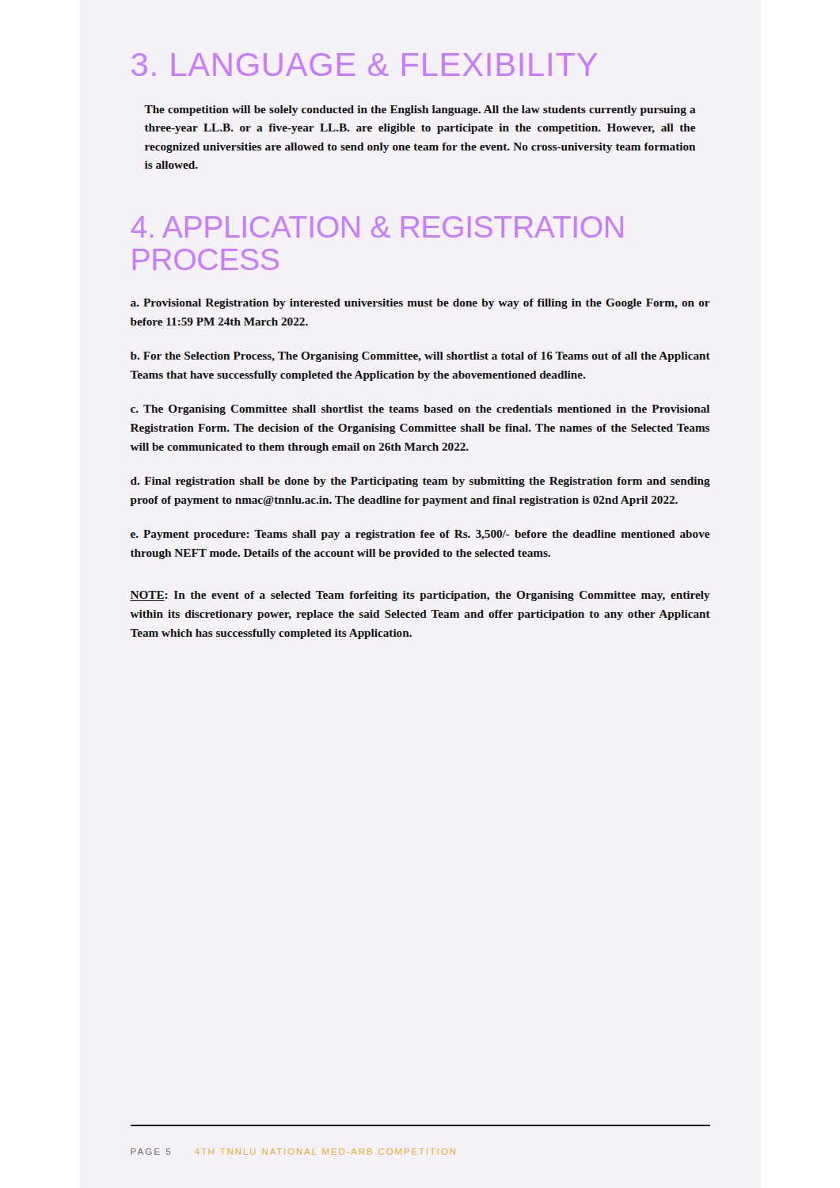3. Language & Flexibility
The competition will be solely conducted in the English language. All the law students currently pursuing a three-year LL.B. or a five-year LL.B. are eligible to participate in the competition. However, all the recognized universities are allowed to send only one team for the event. No cross-university team formation is allowed.
4. Application & Registration Process
a. Provisional Registration by interested universities must be done by way of filling in the Google Form, on or before 11:59 PM 24th March 2022.
b. For the Selection Process, The Organising Committee, will shortlist a total of 16 Teams out of all the Applicant Teams that have successfully completed the Application by the abovementioned deadline.
c. The Organising Committee shall shortlist the teams based on the credentials mentioned in the Provisional Registration Form. The decision of the Organising Committee shall be final. The names of the Selected Teams will be communicated to them through email on 26th March 2022.
d. Final registration shall be done by the Participating team by submitting the Registration form and sending proof of payment to nmac@tnnlu.ac.in. The deadline for payment and final registration is 02nd April 2022.
e. Payment procedure: Teams shall pay a registration fee of Rs. 3,500/- before the deadline mentioned above through NEFT mode. Details of the account will be provided to the selected teams.
NOTE: In the event of a selected Team forfeiting its participation, the Organising Committee may, entirely within its discretionary power, replace the said Selected Team and offer participation to any other Applicant Team which has successfully completed its Application.
Page 5 4th TNNLU National Med-Arb Competition